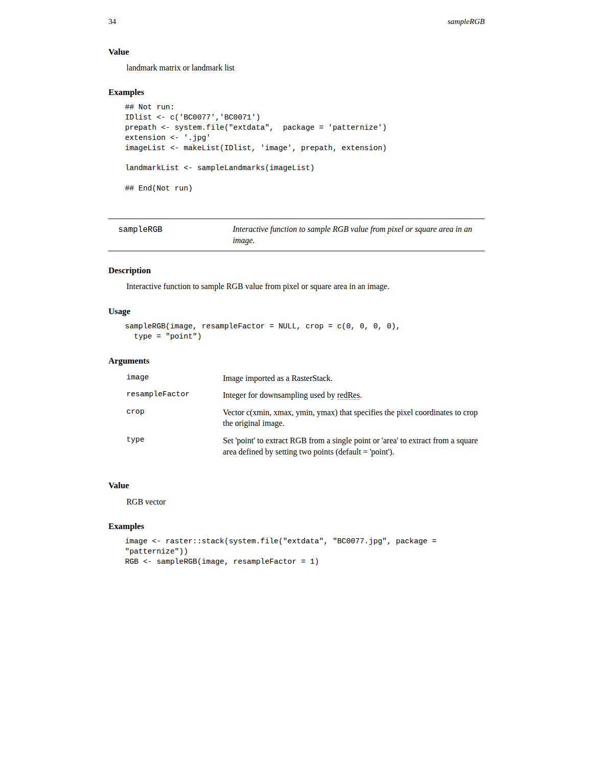34 sampleRGB
Value
landmark matrix or landmark list
Examples
## Not run:
IDlist <- c('BC0077','BC0071')
prepath <- system.file("extdata",  package = 'patternize')
extension <- '.jpg'
imageList <- makeList(IDlist, 'image', prepath, extension)

landmarkList <- sampleLandmarks(imageList)

## End(Not run)
sampleRGB Interactive function to sample RGB value from pixel or square area in an image.
Description
Interactive function to sample RGB value from pixel or square area in an image.
Usage
sampleRGB(image, resampleFactor = NULL, crop = c(0, 0, 0, 0),
  type = "point")
Arguments
image
Image imported as a RasterStack.
resampleFactor
Integer for downsampling used by redRes.
crop
Vector c(xmin, xmax, ymin, ymax) that specifies the pixel coordinates to crop the original image.
type
Set 'point' to extract RGB from a single point or 'area' to extract from a square area defined by setting two points (default = 'point').
Value
RGB vector
Examples
image <- raster::stack(system.file("extdata", "BC0077.jpg", package = "patternize"))
RGB <- sampleRGB(image, resampleFactor = 1)